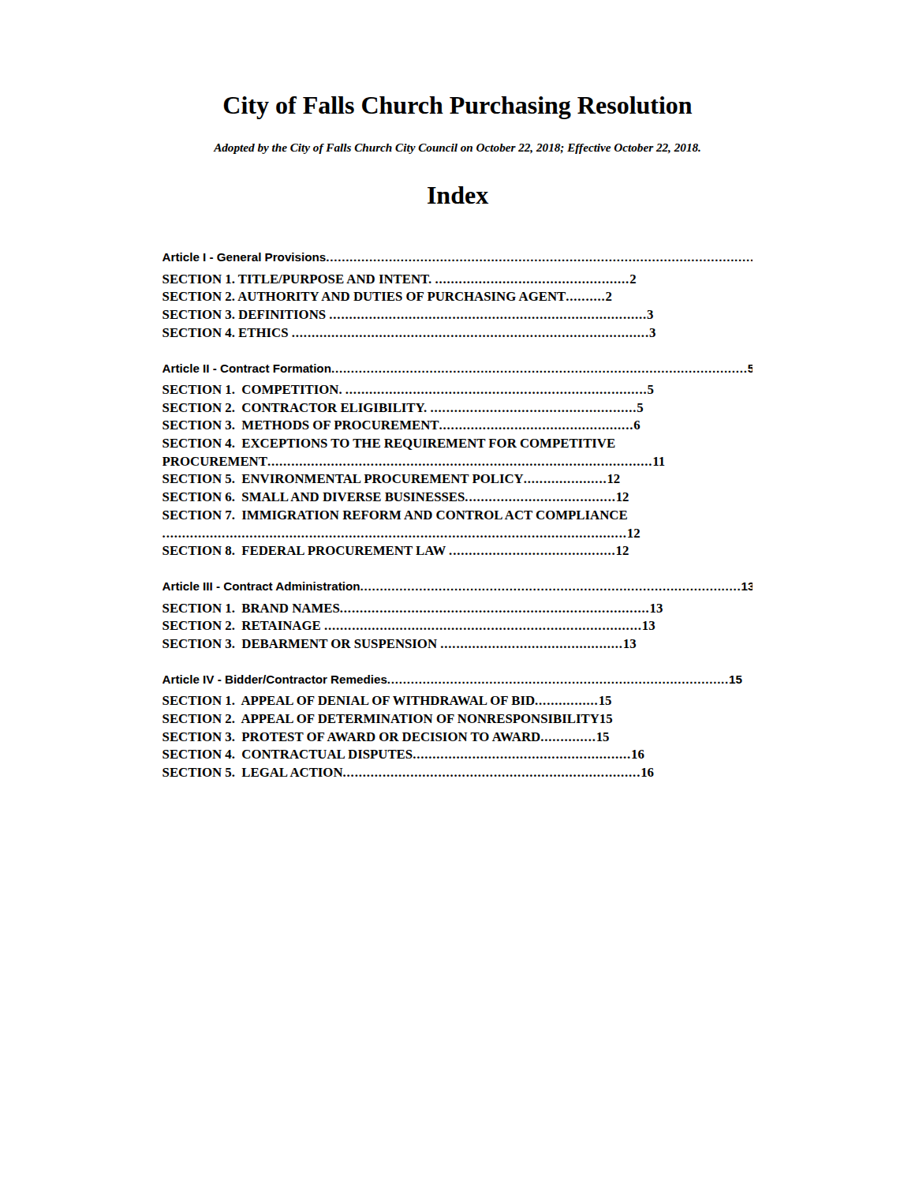City of Falls Church Purchasing Resolution
Adopted by the City of Falls Church City Council on October 22, 2018; Effective October 22, 2018.
Index
Article I - General Provisions.............................................................................................................…..2
SECTION 1. TITLE/PURPOSE AND INTENT. ................................................. 2
SECTION 2. AUTHORITY AND DUTIES OF PURCHASING AGENT.......... 2
SECTION 3. DEFINITIONS ................................................................................ 3
SECTION 4. ETHICS .......................................................................................... 3
Article II - Contract Formation.......................................................................................................... 5
SECTION 1. COMPETITION. ............................................................................ 5
SECTION 2. CONTRACTOR ELIGIBILITY. .................................................... 5
SECTION 3. METHODS OF PROCUREMENT................................................. 6
SECTION 4. EXCEPTIONS TO THE REQUIREMENT FOR COMPETITIVE PROCUREMENT................................................................................................. 11
SECTION 5. ENVIRONMENTAL PROCUREMENT POLICY..................... 12
SECTION 6. SMALL AND DIVERSE BUSINESSES...................................... 12
SECTION 7. IMMIGRATION REFORM AND CONTROL ACT COMPLIANCE ..................................................................................................................... 12
SECTION 8. FEDERAL PROCUREMENT LAW .......................................... 12
Article III - Contract Administration................................................................................................. 13
SECTION 1. BRAND NAMES.............................................................................. 13
SECTION 2. RETAINAGE ................................................................................ 13
SECTION 3. DEBARMENT OR SUSPENSION .............................................. 13
Article IV - Bidder/Contractor Remedies....................................................................................... 15
SECTION 1. APPEAL OF DENIAL OF WITHDRAWAL OF BID................ 15
SECTION 2. APPEAL OF DETERMINATION OF NONRESPONSIBILITY15
SECTION 3. PROTEST OF AWARD OR DECISION TO AWARD.............. 15
SECTION 4. CONTRACTUAL DISPUTES....................................................... 16
SECTION 5. LEGAL ACTION........................................................................... 16